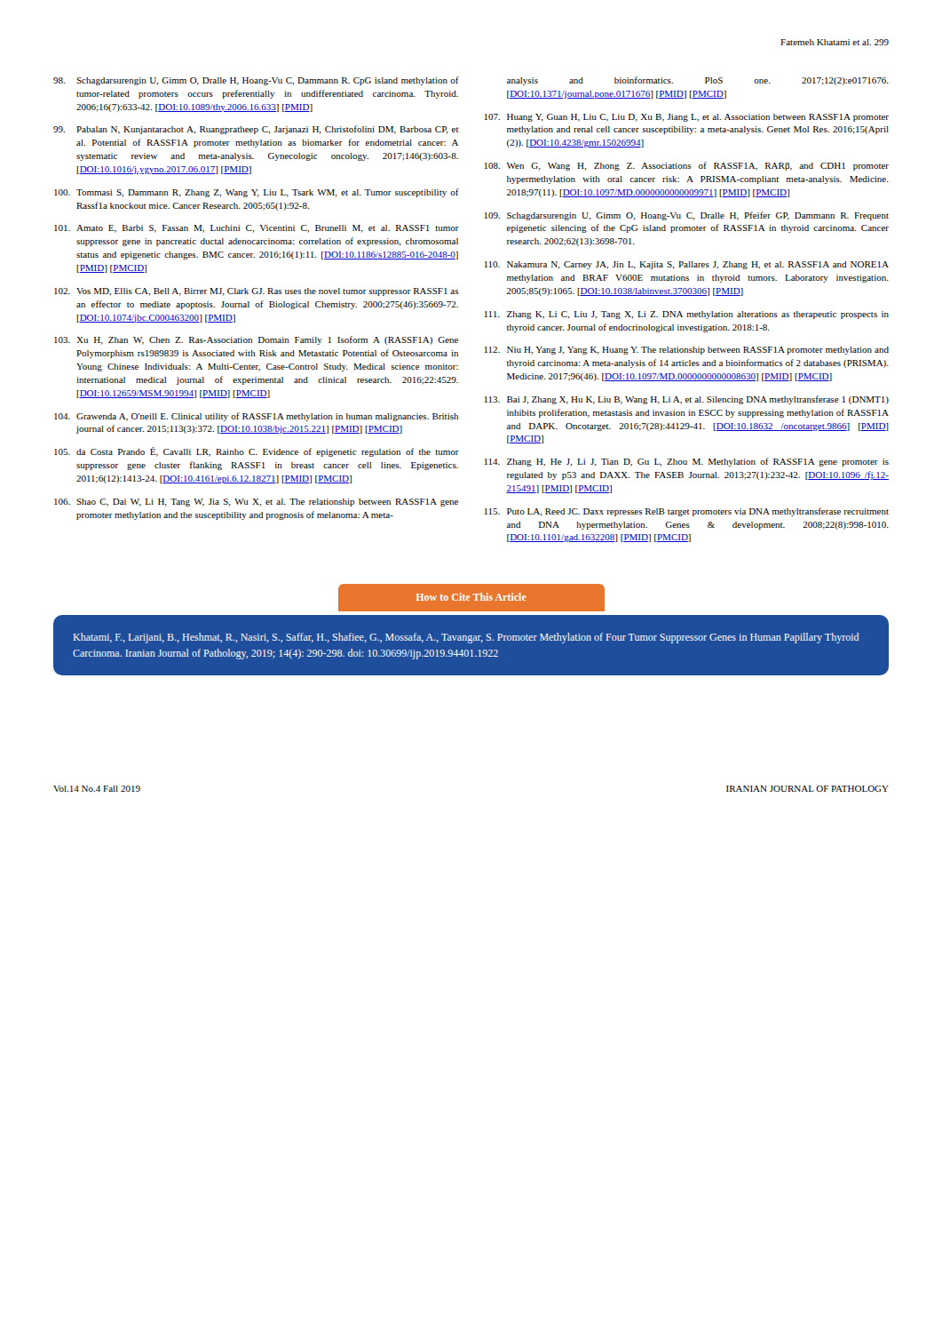Fatemeh Khatami et al. 299
98. Schagdarsurengin U, Gimm O, Dralle H, Hoang-Vu C, Dammann R. CpG island methylation of tumor-related promoters occurs preferentially in undifferentiated carcinoma. Thyroid. 2006;16(7):633-42. [DOI:10.1089/thy.2006.16.633] [PMID]
99. Pabalan N, Kunjantarachot A, Ruangpratheep C, Jarjanazi H, Christofolini DM, Barbosa CP, et al. Potential of RASSF1A promoter methylation as biomarker for endometrial cancer: A systematic review and meta-analysis. Gynecologic oncology. 2017;146(3):603-8. [DOI:10.1016/j.ygyno.2017.06.017] [PMID]
100. Tommasi S, Dammann R, Zhang Z, Wang Y, Liu L, Tsark WM, et al. Tumor susceptibility of Rassf1a knockout mice. Cancer Research. 2005;65(1):92-8.
101. Amato E, Barbi S, Fassan M, Luchini C, Vicentini C, Brunelli M, et al. RASSF1 tumor suppressor gene in pancreatic ductal adenocarcinoma: correlation of expression, chromosomal status and epigenetic changes. BMC cancer. 2016;16(1):11. [DOI:10.1186/s12885-016-2048-0] [PMID] [PMCID]
102. Vos MD, Ellis CA, Bell A, Birrer MJ, Clark GJ. Ras uses the novel tumor suppressor RASSF1 as an effector to mediate apoptosis. Journal of Biological Chemistry. 2000;275(46):35669-72. [DOI:10.1074/jbc.C000463200] [PMID]
103. Xu H, Zhan W, Chen Z. Ras-Association Domain Family 1 Isoform A (RASSF1A) Gene Polymorphism rs1989839 is Associated with Risk and Metastatic Potential of Osteosarcoma in Young Chinese Individuals: A Multi-Center, Case-Control Study. Medical science monitor: international medical journal of experimental and clinical research. 2016;22:4529. [DOI:10.12659/MSM.901994] [PMID] [PMCID]
104. Grawenda A, O'neill E. Clinical utility of RASSF1A methylation in human malignancies. British journal of cancer. 2015;113(3):372. [DOI:10.1038/bjc.2015.221] [PMID] [PMCID]
105. da Costa Prando É, Cavalli LR, Rainho C. Evidence of epigenetic regulation of the tumor suppressor gene cluster flanking RASSF1 in breast cancer cell lines. Epigenetics. 2011;6(12):1413-24. [DOI:10.4161/epi.6.12.18271] [PMID] [PMCID]
106. Shao C, Dai W, Li H, Tang W, Jia S, Wu X, et al. The relationship between RASSF1A gene promoter methylation and the susceptibility and prognosis of melanoma: A meta-
analysis and bioinformatics. PloS one. 2017;12(2):e0171676. [DOI:10.1371/journal.pone.0171676] [PMID] [PMCID]
107. Huang Y, Guan H, Liu C, Liu D, Xu B, Jiang L, et al. Association between RASSF1A promoter methylation and renal cell cancer susceptibility: a meta-analysis. Genet Mol Res. 2016;15(April (2)). [DOI:10.4238/gmr.15026994]
108. Wen G, Wang H, Zhong Z. Associations of RASSF1A, RARβ, and CDH1 promoter hypermethylation with oral cancer risk: A PRISMA-compliant meta-analysis. Medicine. 2018;97(11). [DOI:10.1097/MD.0000000000009971] [PMID] [PMCID]
109. Schagdarsurengin U, Gimm O, Hoang-Vu C, Dralle H, Pfeifer GP, Dammann R. Frequent epigenetic silencing of the CpG island promoter of RASSF1A in thyroid carcinoma. Cancer research. 2002;62(13):3698-701.
110. Nakamura N, Carney JA, Jin L, Kajita S, Pallares J, Zhang H, et al. RASSF1A and NORE1A methylation and BRAF V600E mutations in thyroid tumors. Laboratory investigation. 2005;85(9):1065. [DOI:10.1038/labinvest.3700306] [PMID]
111. Zhang K, Li C, Liu J, Tang X, Li Z. DNA methylation alterations as therapeutic prospects in thyroid cancer. Journal of endocrinological investigation. 2018:1-8.
112. Niu H, Yang J, Yang K, Huang Y. The relationship between RASSF1A promoter methylation and thyroid carcinoma: A meta-analysis of 14 articles and a bioinformatics of 2 databases (PRISMA). Medicine. 2017;96(46). [DOI:10.1097/MD.0000000000008630] [PMID] [PMCID]
113. Bai J, Zhang X, Hu K, Liu B, Wang H, Li A, et al. Silencing DNA methyltransferase 1 (DNMT1) inhibits proliferation, metastasis and invasion in ESCC by suppressing methylation of RASSF1A and DAPK. Oncotarget. 2016;7(28):44129-41. [DOI:10.18632 /oncotarget.9866] [PMID] [PMCID]
114. Zhang H, He J, Li J, Tian D, Gu L, Zhou M. Methylation of RASSF1A gene promoter is regulated by p53 and DAXX. The FASEB Journal. 2013;27(1):232-42. [DOI:10.1096 /fj.12-215491] [PMID] [PMCID]
115. Puto LA, Reed JC. Daxx represses RelB target promoters via DNA methyltransferase recruitment and DNA hypermethylation. Genes & development. 2008;22(8):998-1010. [DOI:10.1101/gad.1632208] [PMID] [PMCID]
How to Cite This Article
Khatami, F., Larijani, B., Heshmat, R., Nasiri, S., Saffar, H., Shafiee, G., Mossafa, A., Tavangar, S. Promoter Methylation of Four Tumor Suppressor Genes in Human Papillary Thyroid Carcinoma. Iranian Journal of Pathology, 2019; 14(4): 290-298. doi: 10.30699/ijp.2019.94401.1922
Vol.14 No.4 Fall 2019
IRANIAN JOURNAL OF PATHOLOGY